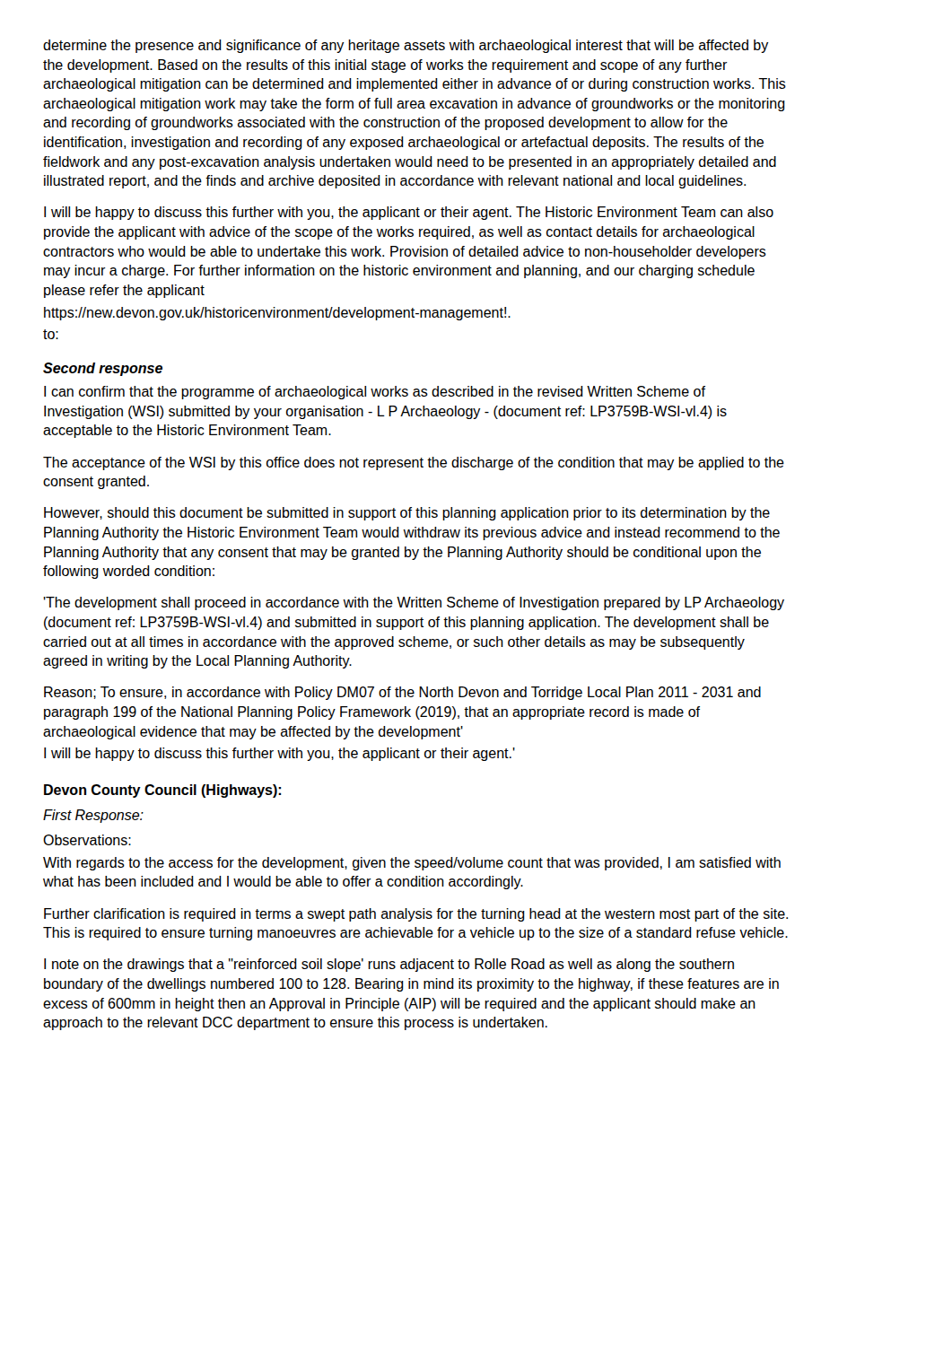determine the presence and significance of any heritage assets with archaeological interest that will be affected by the development. Based on the results of this initial stage of works the requirement and scope of any further archaeological mitigation can be determined and implemented either in advance of or during construction works. This archaeological mitigation work may take the form of full area excavation in advance of groundworks or the monitoring and recording of groundworks associated with the construction of the proposed development to allow for the identification, investigation and recording of any exposed archaeological or artefactual deposits. The results of the fieldwork and any post-excavation analysis undertaken would need to be presented in an appropriately detailed and illustrated report, and the finds and archive deposited in accordance with relevant national and local guidelines.
I will be happy to discuss this further with you, the applicant or their agent. The Historic Environment Team can also provide the applicant with advice of the scope of the works required, as well as contact details for archaeological contractors who would be able to undertake this work. Provision of detailed advice to non-householder developers may incur a charge. For further information on the historic environment and planning, and our charging schedule please refer the applicant
https://new.devon.gov.uk/historicenvironment/development-management!.
to:
Second response
I can confirm that the programme of archaeological works as described in the revised Written Scheme of Investigation (WSI) submitted by your organisation - L P Archaeology - (document ref: LP3759B-WSI-vl.4) is acceptable to the Historic Environment Team.
The acceptance of the WSI by this office does not represent the discharge of the condition that may be applied to the consent granted.
However, should this document be submitted in support of this planning application prior to its determination by the Planning Authority the Historic Environment Team would withdraw its previous advice and instead recommend to the Planning Authority that any consent that may be granted by the Planning Authority should be conditional upon the following worded condition:
'The development shall proceed in accordance with the Written Scheme of Investigation prepared by LP Archaeology (document ref: LP3759B-WSI-vl.4) and submitted in support of this planning application. The development shall be carried out at all times in accordance with the approved scheme, or such other details as may be subsequently agreed in writing by the Local Planning Authority.
Reason; To ensure, in accordance with Policy DM07 of the North Devon and Torridge Local Plan 2011 - 2031 and paragraph 199 of the National Planning Policy Framework (2019), that an appropriate record is made of archaeological evidence that may be affected by the development'
I will be happy to discuss this further with you, the applicant or their agent.'
Devon County Council (Highways):
First Response:
Observations:
With regards to the access for the development, given the speed/volume count that was provided, I am satisfied with what has been included and I would be able to offer a condition accordingly.
Further clarification is required in terms a swept path analysis for the turning head at the western most part of the site. This is required to ensure turning manoeuvres are achievable for a vehicle up to the size of a standard refuse vehicle.
I note on the drawings that a "reinforced soil slope' runs adjacent to Rolle Road as well as along the southern boundary of the dwellings numbered 100 to 128. Bearing in mind its proximity to the highway, if these features are in excess of 600mm in height then an Approval in Principle (AIP) will be required and the applicant should make an approach to the relevant DCC department to ensure this process is undertaken.